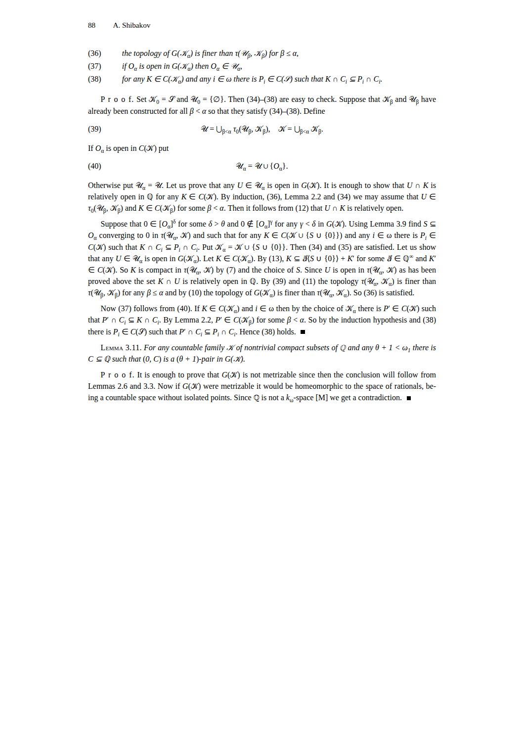88 A. Shibakov
(36) the topology of G(𝒦α) is finer than τ(𝒰β, 𝒦β) for β ≤ α,
(37) if Oα is open in G(𝒦α) then Oα ∈ 𝒰α,
(38) for any K ∈ C(𝒦α) and any i ∈ ω there is Pi ∈ C(𝒮) such that K ∩ Ci ⊆ Pi ∩ Ci.
P r o o f. Set 𝒦0 = 𝒮 and 𝒰0 = {∅}. Then (34)–(38) are easy to check. Suppose that 𝒦β and 𝒰β have already been constructed for all β < α so that they satisfy (34)–(38). Define
(39) 𝒰 = ⋃β<α τ0(𝒰β, 𝒦β), 𝒦 = ⋃β<α 𝒦β.
If Oα is open in C(𝒦) put
(40) 𝒰α = 𝒰 ∪ {Oα}.
Otherwise put 𝒰α = 𝒰. Let us prove that any U ∈ 𝒰α is open in G(𝒦). It is enough to show that U ∩ K is relatively open in ℚ for any K ∈ C(𝒦). By induction, (36), Lemma 2.2 and (34) we may assume that U ∈ τ0(𝒰β, 𝒦β) and K ∈ C(𝒦β) for some β < α. Then it follows from (12) that U ∩ K is relatively open.
Suppose that 0 ∈ [Oα]δ for some δ > θ and 0 ∉ [Oα]γ for any γ < δ in G(𝒦). Using Lemma 3.9 find S ⊆ Oα converging to 0 in τ(𝒰α, 𝒦) and such that for any K ∈ C(𝒦 ∪ {S ∪ {0}}) and any i ∈ ω there is Pi ∈ C(𝒦) such that K ∩ Ci ⊆ Pi ∩ Ci. Put 𝒦α = 𝒦 ∪ {S ∪ {0}}. Then (34) and (35) are satisfied. Let us show that any U ∈ 𝒰α is open in G(𝒦α). Let K ∈ C(𝒦α). By (13), K ⊆ a⃗⟨S ∪ {0}⟩ + K′ for some a⃗ ∈ ℚ∞ and K′ ∈ C(𝒦). So K is compact in τ(𝒰α, 𝒦) by (7) and the choice of S. Since U is open in τ(𝒰α, 𝒦) as has been proved above the set K ∩ U is relatively open in ℚ. By (39) and (11) the topology τ(𝒰α, 𝒦α) is finer than τ(𝒰β, 𝒦β) for any β ≤ α and by (10) the topology of G(𝒦α) is finer than τ(𝒰α, 𝒦α). So (36) is satisfied.
Now (37) follows from (40). If K ∈ C(𝒦α) and i ∈ ω then by the choice of 𝒦α there is P′ ∈ C(𝒦) such that P′ ∩ Ci ⊆ K ∩ Ci. By Lemma 2.2, P′ ∈ C(𝒦β) for some β < α. So by the induction hypothesis and (38) there is Pi ∈ C(𝒮) such that P′ ∩ Ci ⊆ Pi ∩ Ci. Hence (38) holds.
Lemma 3.11. For any countable family 𝒦 of nontrivial compact subsets of ℚ and any θ + 1 < ω1 there is C ⊆ ℚ such that (0, C) is a (θ + 1)-pair in G(𝒦).
P r o o f. It is enough to prove that G(𝒦) is not metrizable since then the conclusion will follow from Lemmas 2.6 and 3.3. Now if G(𝒦) were metrizable it would be homeomorphic to the space of rationals, being a countable space without isolated points. Since ℚ is not a kω-space [M] we get a contradiction.